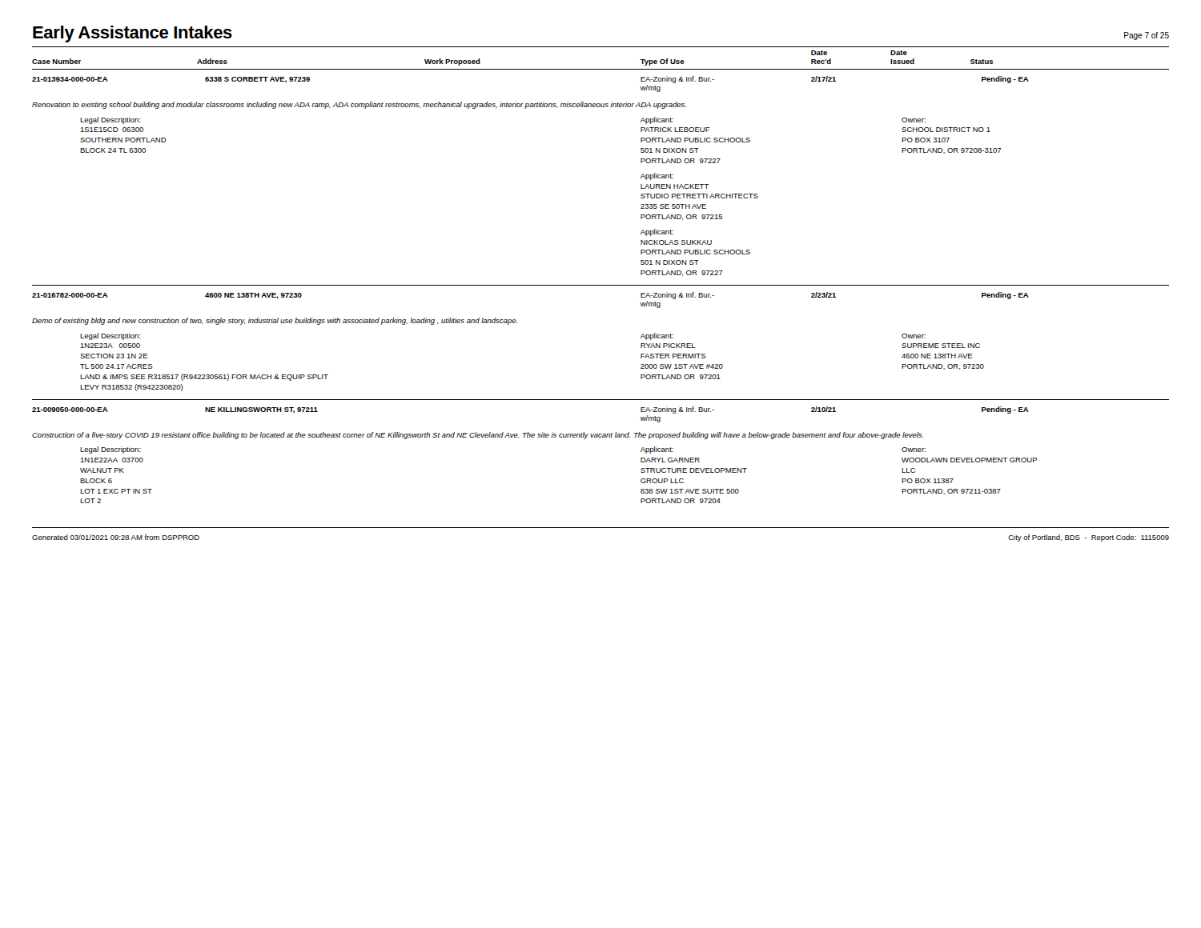Early Assistance Intakes
Page 7 of 25
| Case Number | Address | Work Proposed | Type Of Use | Date Rec'd | Date Issued | Status |
| --- | --- | --- | --- | --- | --- | --- |
| 21-013934-000-00-EA | 6338 S CORBETT AVE, 97239 | | EA-Zoning & Inf. Bur.- w/mtg | 2/17/21 | | Pending - EA |
| Renovation to existing school building and modular classrooms including new ADA ramp, ADA compliant restrooms, mechanical upgrades, interior partitions, miscellaneous interior ADA upgrades. |
| Legal Description: 1S1E15CD 06300 SOUTHERN PORTLAND BLOCK 24 TL 6300 | | Applicant: PATRICK LEBOEUF PORTLAND PUBLIC SCHOOLS 501 N DIXON ST PORTLAND OR 97227 Applicant: LAUREN HACKETT STUDIO PETRETTI ARCHITECTS 2335 SE 50TH AVE PORTLAND, OR 97215 Applicant: NICKOLAS SUKKAU PORTLAND PUBLIC SCHOOLS 501 N DIXON ST PORTLAND, OR 97227 | Owner: SCHOOL DISTRICT NO 1 PO BOX 3107 PORTLAND, OR 97208-3107 |
| 21-016782-000-00-EA | 4600 NE 138TH AVE, 97230 | | EA-Zoning & Inf. Bur.- w/mtg | 2/23/21 | | Pending - EA |
| Demo of existing bldg and new construction of two, single story, industrial use buildings with associated parking, loading , utilities and landscape. |
| Legal Description: 1N2E23A 00500 SECTION 23 1N 2E TL 500 24.17 ACRES LAND & IMPS SEE R318517 (R942230561) FOR MACH & EQUIP SPLIT LEVY R318532 (R942230820) | | Applicant: RYAN PICKREL FASTER PERMITS 2000 SW 1ST AVE #420 PORTLAND OR 97201 | Owner: SUPREME STEEL INC 4600 NE 138TH AVE PORTLAND, OR, 97230 |
| 21-009050-000-00-EA | NE KILLINGSWORTH ST, 97211 | | EA-Zoning & Inf. Bur.- w/mtg | 2/10/21 | | Pending - EA |
| Construction of a five-story COVID 19 resistant office building to be located at the southeast corner of NE Killingsworth St and NE Cleveland Ave. The site is currently vacant land. The proposed building will have a below-grade basement and four above-grade levels. |
| Legal Description: 1N1E22AA 03700 WALNUT PK BLOCK 6 LOT 1 EXC PT IN ST LOT 2 | | Applicant: DARYL GARNER STRUCTURE DEVELOPMENT GROUP LLC 838 SW 1ST AVE SUITE 500 PORTLAND OR 97204 | Owner: WOODLAWN DEVELOPMENT GROUP LLC PO BOX 11387 PORTLAND, OR 97211-0387 |
Generated 03/01/2021 09:28 AM from DSPPROD
City of Portland, BDS - Report Code: 1115009